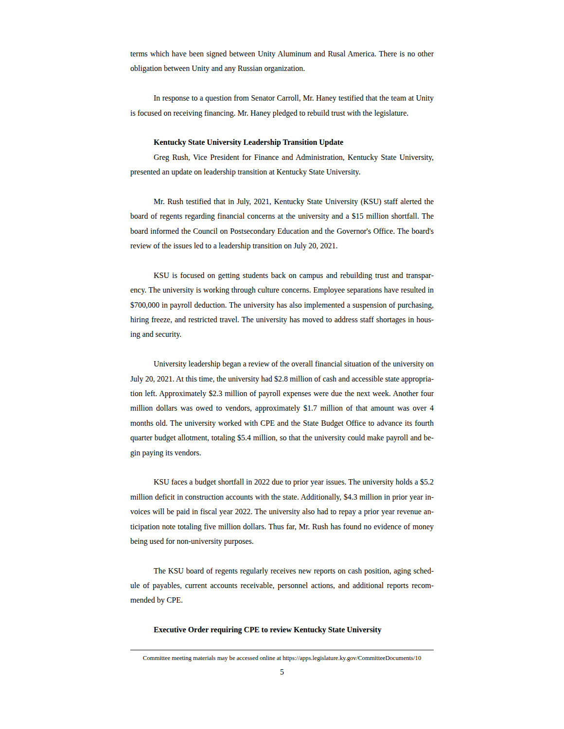terms which have been signed between Unity Aluminum and Rusal America. There is no other obligation between Unity and any Russian organization.
In response to a question from Senator Carroll, Mr. Haney testified that the team at Unity is focused on receiving financing. Mr. Haney pledged to rebuild trust with the legislature.
Kentucky State University Leadership Transition Update
Greg Rush, Vice President for Finance and Administration, Kentucky State University, presented an update on leadership transition at Kentucky State University.
Mr. Rush testified that in July, 2021, Kentucky State University (KSU) staff alerted the board of regents regarding financial concerns at the university and a $15 million shortfall. The board informed the Council on Postsecondary Education and the Governor's Office. The board's review of the issues led to a leadership transition on July 20, 2021.
KSU is focused on getting students back on campus and rebuilding trust and transparency. The university is working through culture concerns. Employee separations have resulted in $700,000 in payroll deduction. The university has also implemented a suspension of purchasing, hiring freeze, and restricted travel. The university has moved to address staff shortages in housing and security.
University leadership began a review of the overall financial situation of the university on July 20, 2021. At this time, the university had $2.8 million of cash and accessible state appropriation left. Approximately $2.3 million of payroll expenses were due the next week. Another four million dollars was owed to vendors, approximately $1.7 million of that amount was over 4 months old. The university worked with CPE and the State Budget Office to advance its fourth quarter budget allotment, totaling $5.4 million, so that the university could make payroll and begin paying its vendors.
KSU faces a budget shortfall in 2022 due to prior year issues. The university holds a $5.2 million deficit in construction accounts with the state. Additionally, $4.3 million in prior year invoices will be paid in fiscal year 2022. The university also had to repay a prior year revenue anticipation note totaling five million dollars. Thus far, Mr. Rush has found no evidence of money being used for non-university purposes.
The KSU board of regents regularly receives new reports on cash position, aging schedule of payables, current accounts receivable, personnel actions, and additional reports recommended by CPE.
Executive Order requiring CPE to review Kentucky State University
Committee meeting materials may be accessed online at https://apps.legislature.ky.gov/CommitteeDocuments/10
5